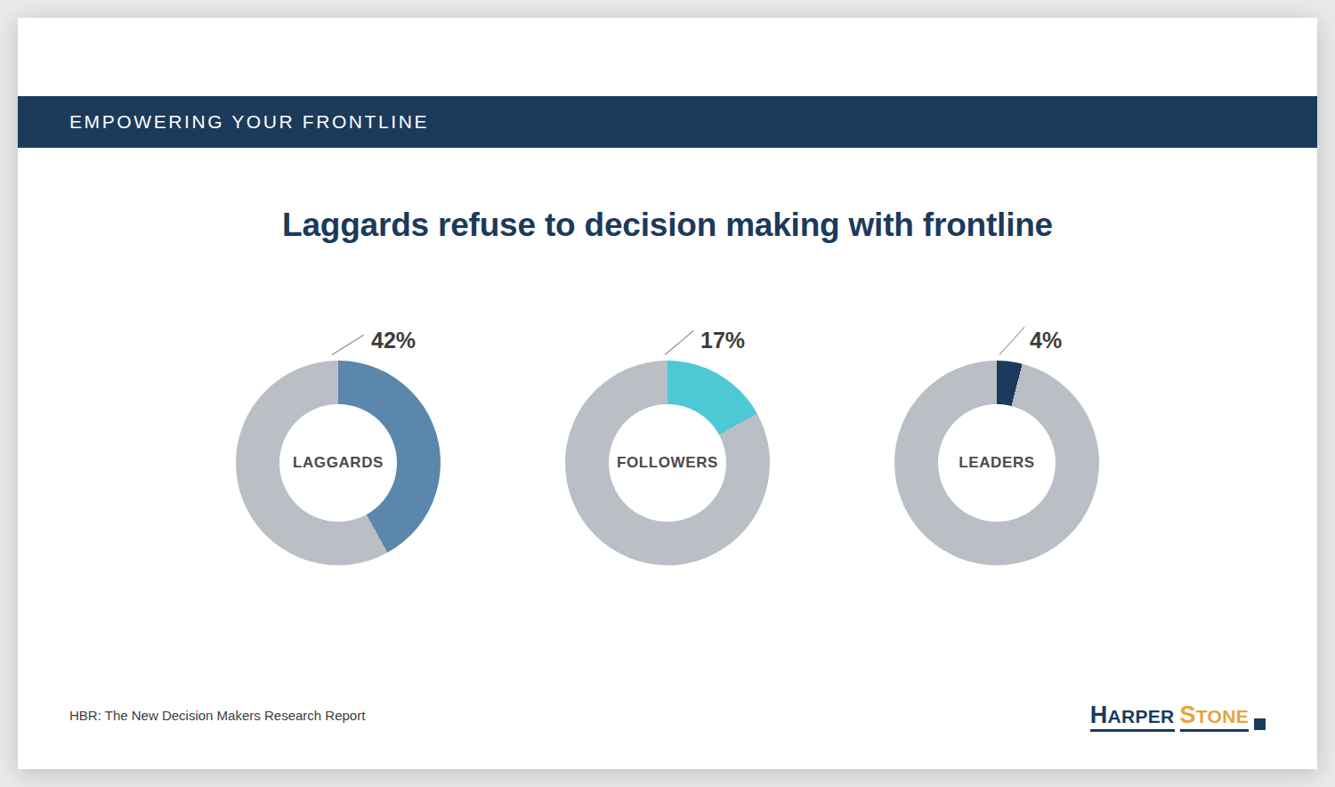Empowering Your Frontline
Laggards refuse to decision making with frontline
42%
Laggards
17%
Followers
4%
Leaders
HBR: The New Decision Makers Research Report
HARPER STONE